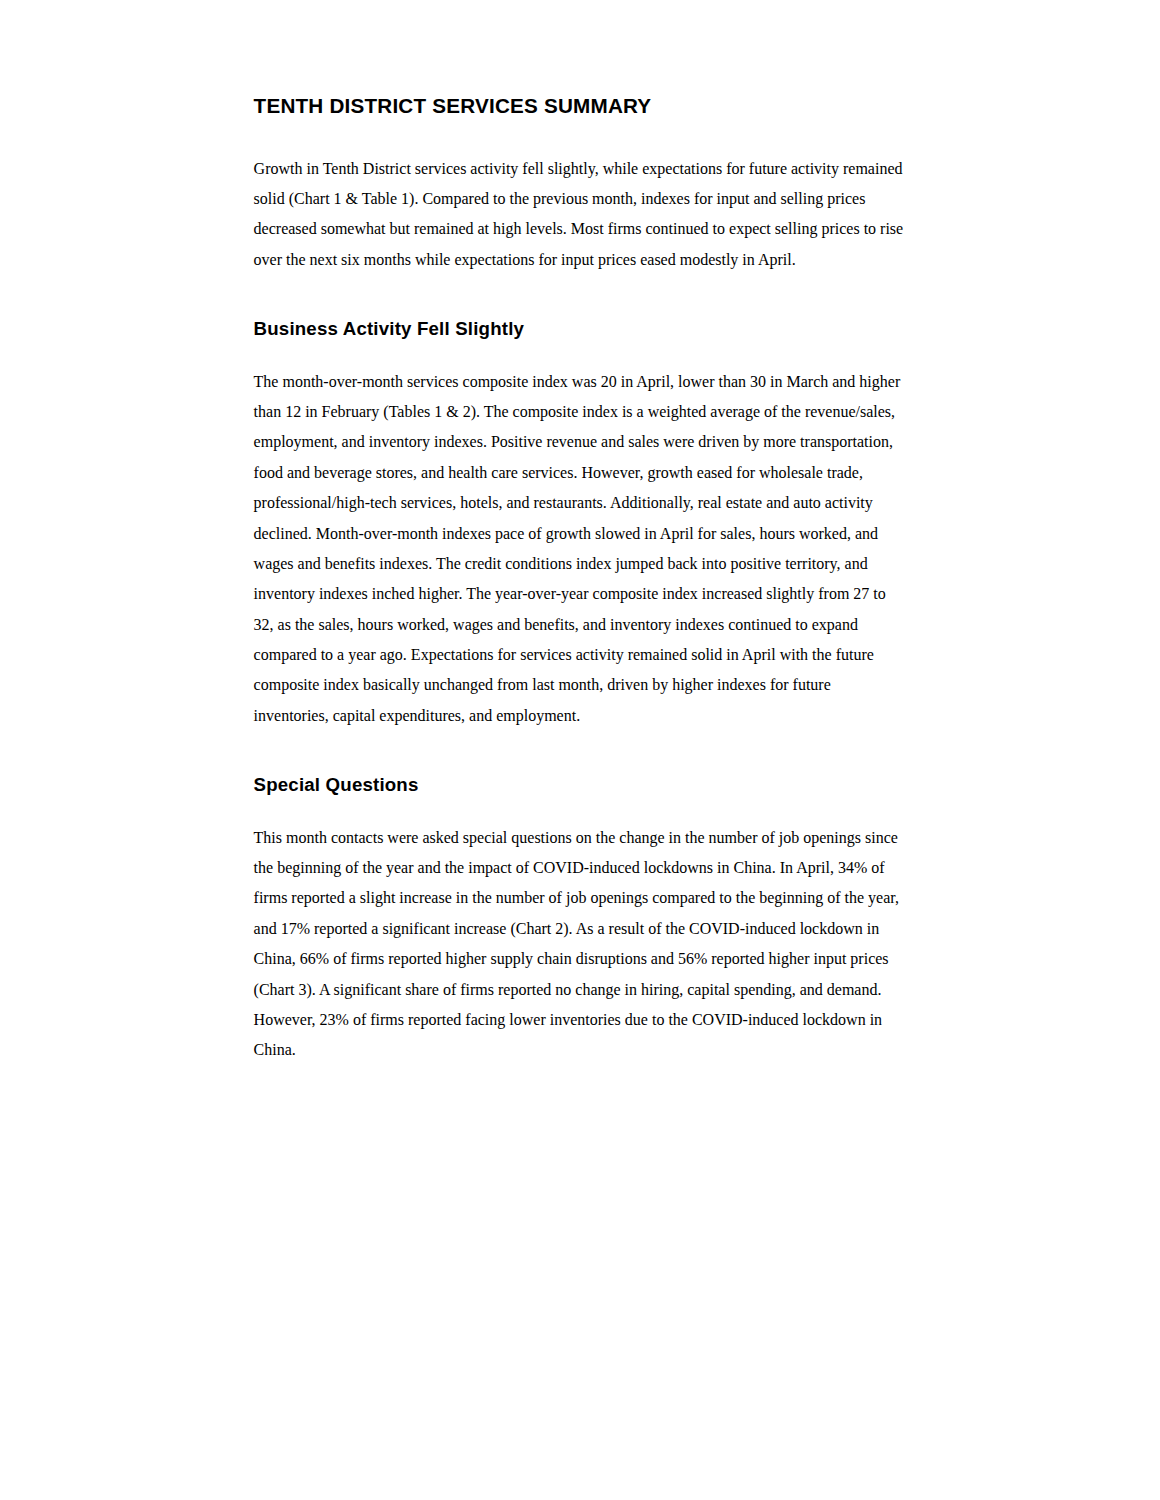TENTH DISTRICT SERVICES SUMMARY
Growth in Tenth District services activity fell slightly, while expectations for future activity remained solid (Chart 1 & Table 1). Compared to the previous month, indexes for input and selling prices decreased somewhat but remained at high levels. Most firms continued to expect selling prices to rise over the next six months while expectations for input prices eased modestly in April.
Business Activity Fell Slightly
The month-over-month services composite index was 20 in April, lower than 30 in March and higher than 12 in February (Tables 1 & 2). The composite index is a weighted average of the revenue/sales, employment, and inventory indexes. Positive revenue and sales were driven by more transportation, food and beverage stores, and health care services. However, growth eased for wholesale trade, professional/high-tech services, hotels, and restaurants. Additionally, real estate and auto activity declined. Month-over-month indexes pace of growth slowed in April for sales, hours worked, and wages and benefits indexes. The credit conditions index jumped back into positive territory, and inventory indexes inched higher. The year-over-year composite index increased slightly from 27 to 32, as the sales, hours worked, wages and benefits, and inventory indexes continued to expand compared to a year ago. Expectations for services activity remained solid in April with the future composite index basically unchanged from last month, driven by higher indexes for future inventories, capital expenditures, and employment.
Special Questions
This month contacts were asked special questions on the change in the number of job openings since the beginning of the year and the impact of COVID-induced lockdowns in China. In April, 34% of firms reported a slight increase in the number of job openings compared to the beginning of the year, and 17% reported a significant increase (Chart 2). As a result of the COVID-induced lockdown in China, 66% of firms reported higher supply chain disruptions and 56% reported higher input prices (Chart 3). A significant share of firms reported no change in hiring, capital spending, and demand. However, 23% of firms reported facing lower inventories due to the COVID-induced lockdown in China.